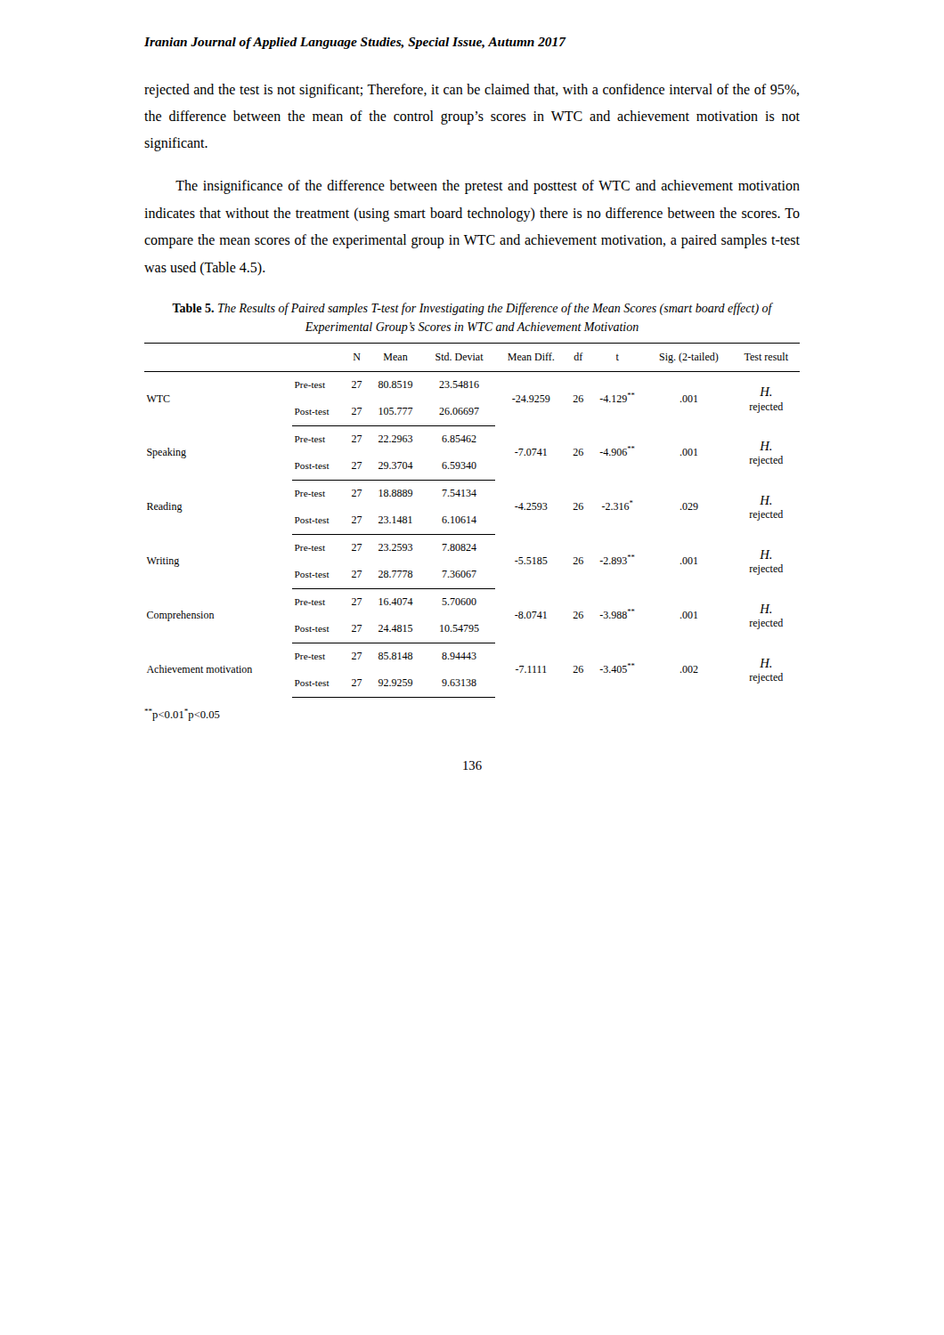Iranian Journal of Applied Language Studies, Special Issue, Autumn 2017
rejected and the test is not significant; Therefore, it can be claimed that, with a confidence interval of the of 95%, the difference between the mean of the control group’s scores in WTC and achievement motivation is not significant.
The insignificance of the difference between the pretest and posttest of WTC and achievement motivation indicates that without the treatment (using smart board technology) there is no difference between the scores. To compare the mean scores of the experimental group in WTC and achievement motivation, a paired samples t-test was used (Table 4.5).
Table 5. The Results of Paired samples T-test for Investigating the Difference of the Mean Scores (smart board effect) of Experimental Group’s Scores in WTC and Achievement Motivation
| | | N | Mean | Std. Deviat | Mean Diff. | df | t | Sig. (2-tailed) | Test result |
| --- | --- | --- | --- | --- | --- | --- | --- | --- | --- |
| WTC | Pre-test | 27 | 80.8519 | 23.54816 | -24.9259 | 26 | -4.129 ** | .001 | H. rejected |
| Post-test | 27 | 105.777 | 26.06697 |
| Speaking | Pre-test | 27 | 22.2963 | 6.85462 | -7.0741 | 26 | -4.906 ** | .001 | H. rejected |
| Post-test | 27 | 29.3704 | 6.59340 |
| Reading | Pre-test | 27 | 18.8889 | 7.54134 | -4.2593 | 26 | -2.316 * | .029 | H. rejected |
| Post-test | 27 | 23.1481 | 6.10614 |
| Writing | Pre-test | 27 | 23.2593 | 7.80824 | -5.5185 | 26 | -2.893 ** | .001 | H. rejected |
| Post-test | 27 | 28.7778 | 7.36067 |
| Comprehension | Pre-test | 27 | 16.4074 | 5.70600 | -8.0741 | 26 | -3.988 ** | .001 | H. rejected |
| Post-test | 27 | 24.4815 | 10.54795 |
| Achievement motivation | Pre-test | 27 | 85.8148 | 8.94443 | -7.1111 | 26 | -3.405 ** | .002 | H. rejected |
| Post-test | 27 | 92.9259 | 9.63138 |
**p<0.01*p<0.05
136